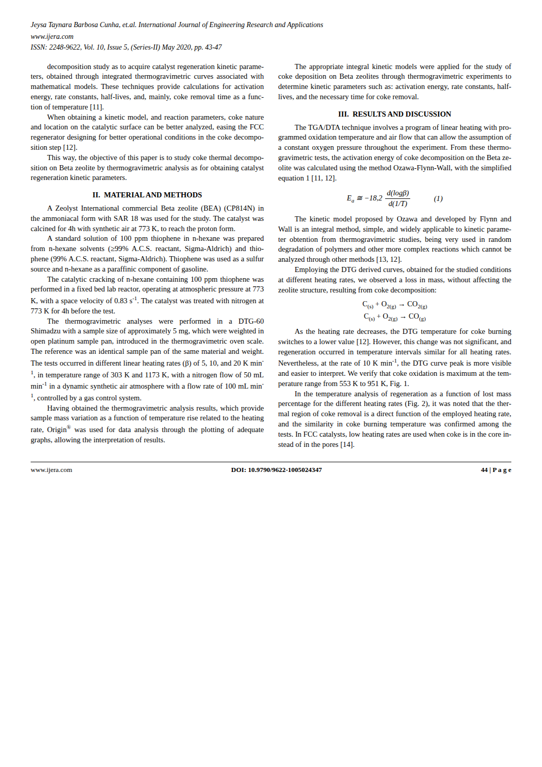Jeysa Taynara Barbosa Cunha, et.al. International Journal of Engineering Research and Applications
www.ijera.com
ISSN: 2248-9622, Vol. 10, Issue 5, (Series-II) May 2020, pp. 43-47
decomposition study as to acquire catalyst regeneration kinetic parameters, obtained through integrated thermogravimetric curves associated with mathematical models. These techniques provide calculations for activation energy, rate constants, half-lives, and, mainly, coke removal time as a function of temperature [11].
When obtaining a kinetic model, and reaction parameters, coke nature and location on the catalytic surface can be better analyzed, easing the FCC regenerator designing for better operational conditions in the coke decomposition step [12].
This way, the objective of this paper is to study coke thermal decomposition on Beta zeolite by thermogravimetric analysis as for obtaining catalyst regeneration kinetic parameters.
II. MATERIAL AND METHODS
A Zeolyst International commercial Beta zeolite (BEA) (CP814N) in the ammoniacal form with SAR 18 was used for the study. The catalyst was calcined for 4h with synthetic air at 773 K, to reach the proton form.
A standard solution of 100 ppm thiophene in n-hexane was prepared from n-hexane solvents (≥99% A.C.S. reactant, Sigma-Aldrich) and thiophene (99% A.C.S. reactant, Sigma-Aldrich). Thiophene was used as a sulfur source and n-hexane as a paraffinic component of gasoline.
The catalytic cracking of n-hexane containing 100 ppm thiophene was performed in a fixed bed lab reactor, operating at atmospheric pressure at 773 K, with a space velocity of 0.83 s-1. The catalyst was treated with nitrogen at 773 K for 4h before the test.
The thermogravimetric analyses were performed in a DTG-60 Shimadzu with a sample size of approximately 5 mg, which were weighted in open platinum sample pan, introduced in the thermogravimetric oven scale. The reference was an identical sample pan of the same material and weight. The tests occurred in different linear heating rates (β) of 5, 10, and 20 K min-1, in temperature range of 303 K and 1173 K, with a nitrogen flow of 50 mL min-1 in a dynamic synthetic air atmosphere with a flow rate of 100 mL min-1, controlled by a gas control system.
Having obtained the thermogravimetric analysis results, which provide sample mass variation as a function of temperature rise related to the heating rate, Origin® was used for data analysis through the plotting of adequate graphs, allowing the interpretation of results.
The appropriate integral kinetic models were applied for the study of coke deposition on Beta zeolites through thermogravimetric experiments to determine kinetic parameters such as: activation energy, rate constants, half-lives, and the necessary time for coke removal.
III. RESULTS AND DISCUSSION
The TGA/DTA technique involves a program of linear heating with programmed oxidation temperature and air flow that can allow the assumption of a constant oxygen pressure throughout the experiment. From these thermogravimetric tests, the activation energy of coke decomposition on the Beta zeolite was calculated using the method Ozawa-Flynn-Wall, with the simplified equation 1 [11, 12].
Ea ≅ −18,2 d(logβ) d(1/T) (1)
The kinetic model proposed by Ozawa and developed by Flynn and Wall is an integral method, simple, and widely applicable to kinetic parameter obtention from thermogravimetric studies, being very used in random degradation of polymers and other more complex reactions which cannot be analyzed through other methods [13, 12].
Employing the DTG derived curves, obtained for the studied conditions at different heating rates, we observed a loss in mass, without affecting the zeolite structure, resulting from coke decomposition:
C(s) + O2(g) → CO2(g)
C(s) + O2(g) → CO(g)
As the heating rate decreases, the DTG temperature for coke burning switches to a lower value [12]. However, this change was not significant, and regeneration occurred in temperature intervals similar for all heating rates. Nevertheless, at the rate of 10 K min-1, the DTG curve peak is more visible and easier to interpret. We verify that coke oxidation is maximum at the temperature range from 553 K to 951 K, Fig. 1.
In the temperature analysis of regeneration as a function of lost mass percentage for the different heating rates (Fig. 2), it was noted that the thermal region of coke removal is a direct function of the employed heating rate, and the similarity in coke burning temperature was confirmed among the tests. In FCC catalysts, low heating rates are used when coke is in the core instead of in the pores [14].
www.ijera.com DOI: 10.9790/9622-1005024347 44 | P a g e